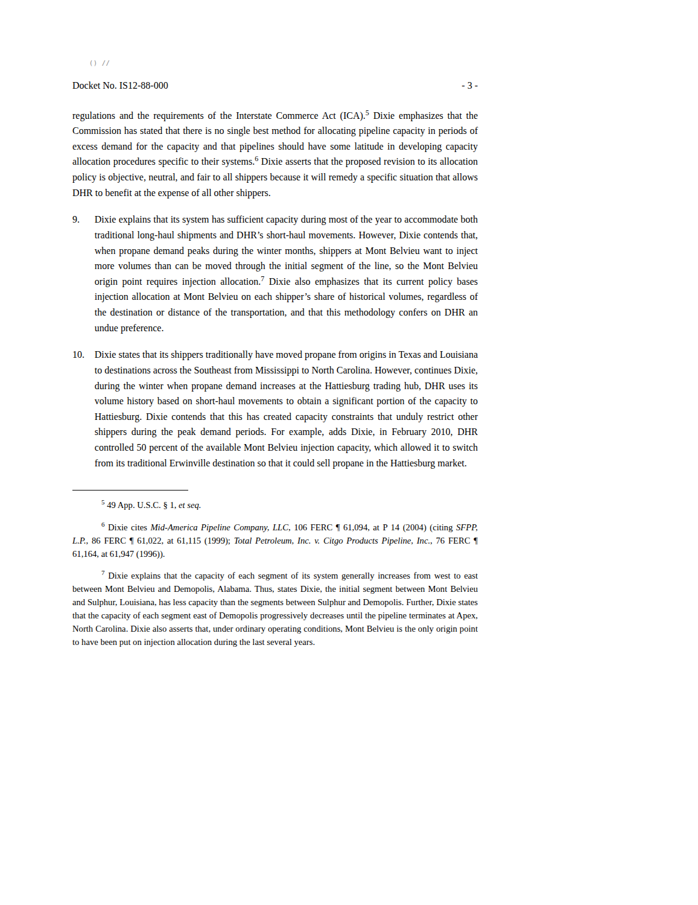​​​​​​​​​ ​​​​ ​​​​ ​​​ (​​​​​​​​​​) ​​/​​/​​​​
Docket No. IS12-88-000 - 3 -
regulations and the requirements of the Interstate Commerce Act (ICA).5 Dixie emphasizes that the Commission has stated that there is no single best method for allocating pipeline capacity in periods of excess demand for the capacity and that pipelines should have some latitude in developing capacity allocation procedures specific to their systems.6 Dixie asserts that the proposed revision to its allocation policy is objective, neutral, and fair to all shippers because it will remedy a specific situation that allows DHR to benefit at the expense of all other shippers.
9. Dixie explains that its system has sufficient capacity during most of the year to accommodate both traditional long-haul shipments and DHR’s short-haul movements. However, Dixie contends that, when propane demand peaks during the winter months, shippers at Mont Belvieu want to inject more volumes than can be moved through the initial segment of the line, so the Mont Belvieu origin point requires injection allocation.7 Dixie also emphasizes that its current policy bases injection allocation at Mont Belvieu on each shipper’s share of historical volumes, regardless of the destination or distance of the transportation, and that this methodology confers on DHR an undue preference.
10. Dixie states that its shippers traditionally have moved propane from origins in Texas and Louisiana to destinations across the Southeast from Mississippi to North Carolina. However, continues Dixie, during the winter when propane demand increases at the Hattiesburg trading hub, DHR uses its volume history based on short-haul movements to obtain a significant portion of the capacity to Hattiesburg. Dixie contends that this has created capacity constraints that unduly restrict other shippers during the peak demand periods. For example, adds Dixie, in February 2010, DHR controlled 50 percent of the available Mont Belvieu injection capacity, which allowed it to switch from its traditional Erwinville destination so that it could sell propane in the Hattiesburg market.
5 49 App. U.S.C. § 1, et seq.
6 Dixie cites Mid-America Pipeline Company, LLC, 106 FERC ¶ 61,094, at P 14 (2004) (citing SFPP, L.P., 86 FERC ¶ 61,022, at 61,115 (1999); Total Petroleum, Inc. v. Citgo Products Pipeline, Inc., 76 FERC ¶ 61,164, at 61,947 (1996)).
7 Dixie explains that the capacity of each segment of its system generally increases from west to east between Mont Belvieu and Demopolis, Alabama. Thus, states Dixie, the initial segment between Mont Belvieu and Sulphur, Louisiana, has less capacity than the segments between Sulphur and Demopolis. Further, Dixie states that the capacity of each segment east of Demopolis progressively decreases until the pipeline terminates at Apex, North Carolina. Dixie also asserts that, under ordinary operating conditions, Mont Belvieu is the only origin point to have been put on injection allocation during the last several years.